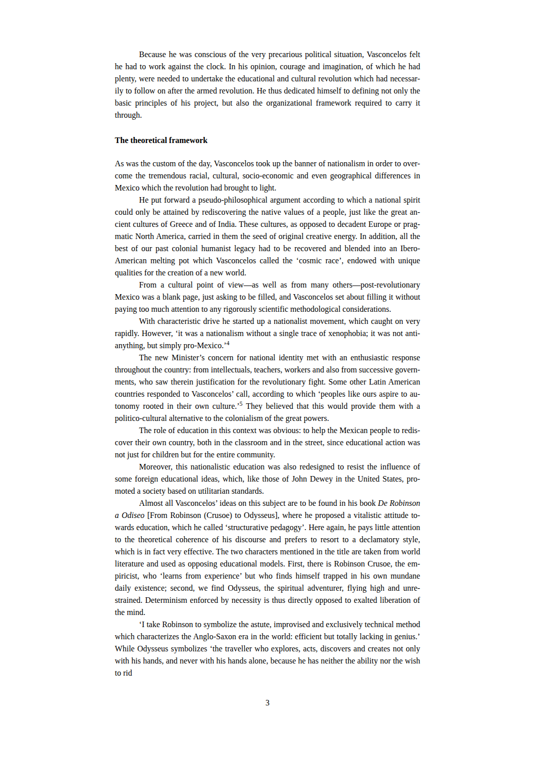Because he was conscious of the very precarious political situation, Vasconcelos felt he had to work against the clock. In his opinion, courage and imagination, of which he had plenty, were needed to undertake the educational and cultural revolution which had necessarily to follow on after the armed revolution. He thus dedicated himself to defining not only the basic principles of his project, but also the organizational framework required to carry it through.
The theoretical framework
As was the custom of the day, Vasconcelos took up the banner of nationalism in order to overcome the tremendous racial, cultural, socio-economic and even geographical differences in Mexico which the revolution had brought to light.
He put forward a pseudo-philosophical argument according to which a national spirit could only be attained by rediscovering the native values of a people, just like the great ancient cultures of Greece and of India. These cultures, as opposed to decadent Europe or pragmatic North America, carried in them the seed of original creative energy. In addition, all the best of our past colonial humanist legacy had to be recovered and blended into an Ibero-American melting pot which Vasconcelos called the ‘cosmic race’, endowed with unique qualities for the creation of a new world.
From a cultural point of view—as well as from many others—post-revolutionary Mexico was a blank page, just asking to be filled, and Vasconcelos set about filling it without paying too much attention to any rigorously scientific methodological considerations.
With characteristic drive he started up a nationalist movement, which caught on very rapidly. However, ‘it was a nationalism without a single trace of xenophobia; it was not anti-anything, but simply pro-Mexico.’4
The new Minister’s concern for national identity met with an enthusiastic response throughout the country: from intellectuals, teachers, workers and also from successive governments, who saw therein justification for the revolutionary fight. Some other Latin American countries responded to Vasconcelos’ call, according to which ‘peoples like ours aspire to autonomy rooted in their own culture.’5 They believed that this would provide them with a politico-cultural alternative to the colonialism of the great powers.
The role of education in this context was obvious: to help the Mexican people to rediscover their own country, both in the classroom and in the street, since educational action was not just for children but for the entire community.
Moreover, this nationalistic education was also redesigned to resist the influence of some foreign educational ideas, which, like those of John Dewey in the United States, promoted a society based on utilitarian standards.
Almost all Vasconcelos’ ideas on this subject are to be found in his book De Robinson a Odiseo [From Robinson (Crusoe) to Odysseus], where he proposed a vitalistic attitude towards education, which he called ‘structurative pedagogy’. Here again, he pays little attention to the theoretical coherence of his discourse and prefers to resort to a declamatory style, which is in fact very effective. The two characters mentioned in the title are taken from world literature and used as opposing educational models. First, there is Robinson Crusoe, the empiricist, who ‘learns from experience’ but who finds himself trapped in his own mundane daily existence; second, we find Odysseus, the spiritual adventurer, flying high and unrestrained. Determinism enforced by necessity is thus directly opposed to exalted liberation of the mind.
‘I take Robinson to symbolize the astute, improvised and exclusively technical method which characterizes the Anglo-Saxon era in the world: efficient but totally lacking in genius.’ While Odysseus symbolizes ‘the traveller who explores, acts, discovers and creates not only with his hands, and never with his hands alone, because he has neither the ability nor the wish to rid
3